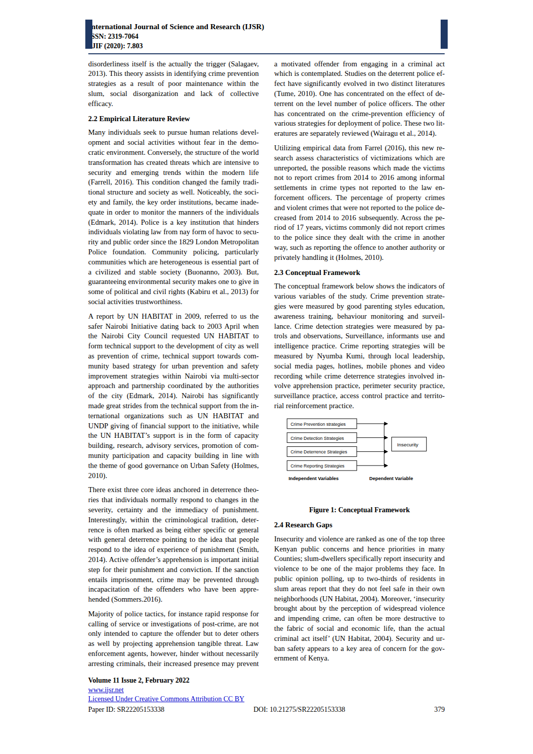International Journal of Science and Research (IJSR)
ISSN: 2319-7064
SJIF (2020): 7.803
disorderliness itself is the actually the trigger (Salagaev, 2013). This theory assists in identifying crime prevention strategies as a result of poor maintenance within the slum, social disorganization and lack of collective efficacy.
2.2 Empirical Literature Review
Many individuals seek to pursue human relations development and social activities without fear in the democratic environment. Conversely, the structure of the world transformation has created threats which are intensive to security and emerging trends within the modern life (Farrell, 2016). This condition changed the family traditional structure and society as well. Noticeably, the society and family, the key order institutions, became inadequate in order to monitor the manners of the individuals (Edmark, 2014). Police is a key institution that hinders individuals violating law from nay form of havoc to security and public order since the 1829 London Metropolitan Police foundation. Community policing, particularly communities which are heterogeneous is essential part of a civilized and stable society (Buonanno, 2003). But, guaranteeing environmental security makes one to give in some of political and civil rights (Kabiru et al., 2013) for social activities trustworthiness.
A report by UN HABITAT in 2009, referred to us the safer Nairobi Initiative dating back to 2003 April when the Nairobi City Council requested UN HABITAT to form technical support to the development of city as well as prevention of crime, technical support towards community based strategy for urban prevention and safety improvement strategies within Nairobi via multi-sector approach and partnership coordinated by the authorities of the city (Edmark, 2014). Nairobi has significantly made great strides from the technical support from the international organizations such as UN HABITAT and UNDP giving of financial support to the initiative, while the UN HABITAT’s support is in the form of capacity building, research, advisory services, promotion of community participation and capacity building in line with the theme of good governance on Urban Safety (Holmes, 2010).
There exist three core ideas anchored in deterrence theories that individuals normally respond to changes in the severity, certainty and the immediacy of punishment. Interestingly, within the criminological tradition, deterrence is often marked as being either specific or general with general deterrence pointing to the idea that people respond to the idea of experience of punishment (Smith, 2014). Active offender’s apprehension is important initial step for their punishment and conviction. If the sanction entails imprisonment, crime may be prevented through incapacitation of the offenders who have been apprehended (Sommers.2016).
Majority of police tactics, for instance rapid response for calling of service or investigations of post-crime, are not only intended to capture the offender but to deter others as well by projecting apprehension tangible threat. Law enforcement agents, however, hinder without necessarily arresting criminals, their increased presence may prevent a motivated offender from engaging in a criminal act which is contemplated. Studies on the deterrent police effect have significantly evolved in two distinct literatures (Tume, 2010). One has concentrated on the effect of deterrent on the level number of police officers. The other has concentrated on the crime-prevention efficiency of various strategies for deployment of police. These two literatures are separately reviewed (Wairagu et al., 2014).
Utilizing empirical data from Farrel (2016), this new research assess characteristics of victimizations which are unreported, the possible reasons which made the victims not to report crimes from 2014 to 2016 among informal settlements in crime types not reported to the law enforcement officers. The percentage of property crimes and violent crimes that were not reported to the police decreased from 2014 to 2016 subsequently. Across the period of 17 years, victims commonly did not report crimes to the police since they dealt with the crime in another way, such as reporting the offence to another authority or privately handling it (Holmes, 2010).
2.3 Conceptual Framework
The conceptual framework below shows the indicators of various variables of the study. Crime prevention strategies were measured by good parenting styles education, awareness training, behaviour monitoring and surveillance. Crime detection strategies were measured by patrols and observations, Surveillance, informants use and intelligence practice. Crime reporting strategies will be measured by Nyumba Kumi, through local leadership, social media pages, hotlines, mobile phones and video recording while crime deterrence strategies involved involve apprehension practice, perimeter security practice, surveillance practice, access control practice and territorial reinforcement practice.
Crime Prevention strategies Crime Detection Strategies Crime Deterrence Strategies Crime Reporting Strategies Insecurity Independent Variables Dependent Variable
Figure 1: Conceptual Framework
2.4 Research Gaps
Insecurity and violence are ranked as one of the top three Kenyan public concerns and hence priorities in many Counties; slum-dwellers specifically report insecurity and violence to be one of the major problems they face. In public opinion polling, up to two-thirds of residents in slum areas report that they do not feel safe in their own neighborhoods (UN Habitat, 2004). Moreover, ‘insecurity brought about by the perception of widespread violence and impending crime, can often be more destructive to the fabric of social and economic life, than the actual criminal act itself’ (UN Habitat, 2004). Security and urban safety appears to a key area of concern for the government of Kenya.
Volume 11 Issue 2, February 2022
www.ijsr.net
Licensed Under Creative Commons Attribution CC BY
Paper ID: SR22205153338
DOI: 10.21275/SR22205153338
379